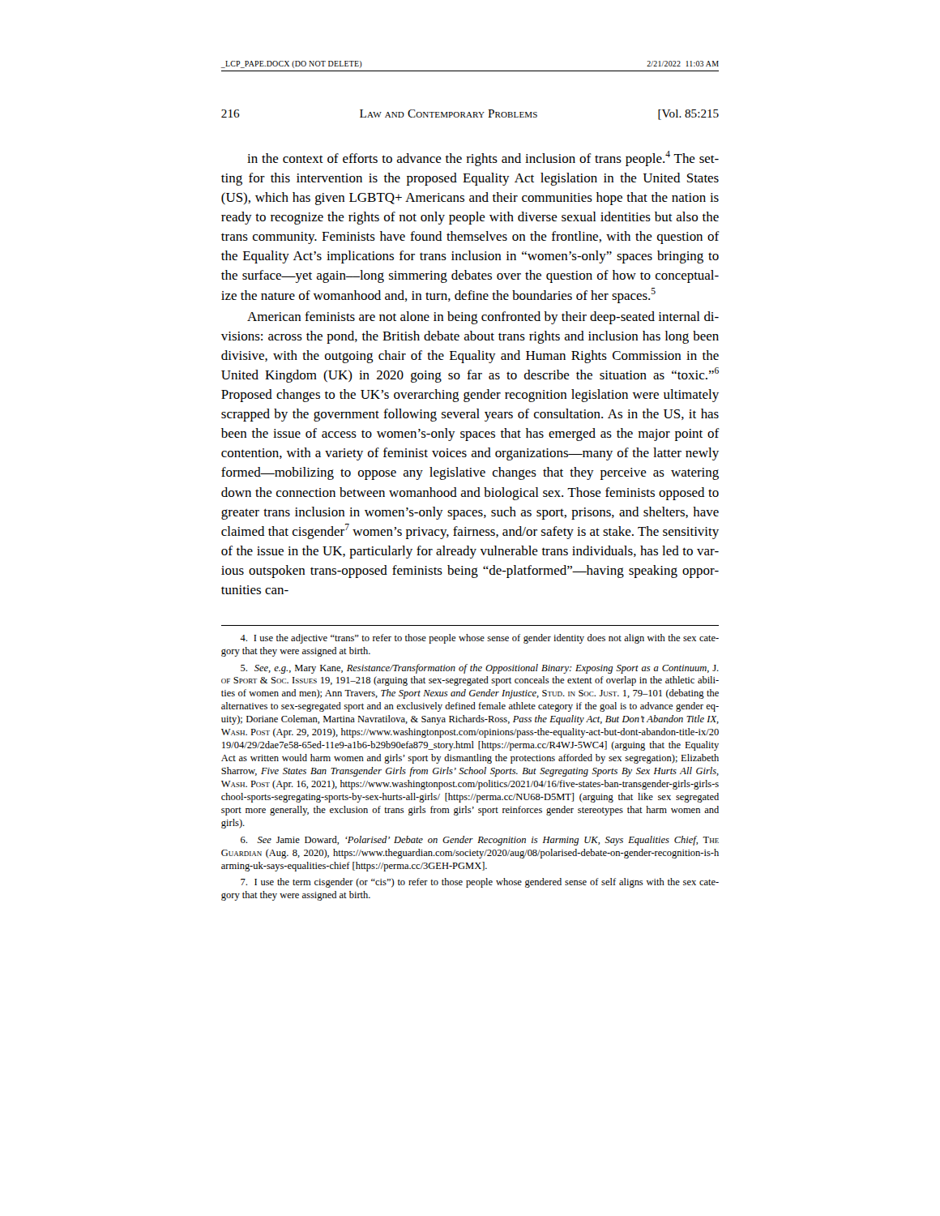_LCP_PAPE.DOCX (DO NOT DELETE) 2/21/2022 11:03 AM
216 Law and Contemporary Problems [Vol. 85:215
in the context of efforts to advance the rights and inclusion of trans people.4 The setting for this intervention is the proposed Equality Act legislation in the United States (US), which has given LGBTQ+ Americans and their communities hope that the nation is ready to recognize the rights of not only people with diverse sexual identities but also the trans community. Feminists have found themselves on the frontline, with the question of the Equality Act’s implications for trans inclusion in “women’s-only” spaces bringing to the surface—yet again––long simmering debates over the question of how to conceptualize the nature of womanhood and, in turn, define the boundaries of her spaces.5
American feminists are not alone in being confronted by their deep-seated internal divisions: across the pond, the British debate about trans rights and inclusion has long been divisive, with the outgoing chair of the Equality and Human Rights Commission in the United Kingdom (UK) in 2020 going so far as to describe the situation as “toxic.”6 Proposed changes to the UK’s overarching gender recognition legislation were ultimately scrapped by the government following several years of consultation. As in the US, it has been the issue of access to women’s-only spaces that has emerged as the major point of contention, with a variety of feminist voices and organizations—many of the latter newly formed—mobilizing to oppose any legislative changes that they perceive as watering down the connection between womanhood and biological sex. Those feminists opposed to greater trans inclusion in women’s-only spaces, such as sport, prisons, and shelters, have claimed that cisgender7 women’s privacy, fairness, and/or safety is at stake. The sensitivity of the issue in the UK, particularly for already vulnerable trans individuals, has led to various outspoken trans-opposed feminists being “de-platformed”—having speaking opportunities can-
4. I use the adjective “trans” to refer to those people whose sense of gender identity does not align with the sex category that they were assigned at birth.
5. See, e.g., Mary Kane, Resistance/Transformation of the Oppositional Binary: Exposing Sport as a Continuum, J. of Sport & Soc. Issues 19, 191–218 (arguing that sex-segregated sport conceals the extent of overlap in the athletic abilities of women and men); Ann Travers, The Sport Nexus and Gender Injustice, Stud. in Soc. Just. 1, 79–101 (debating the alternatives to sex-segregated sport and an exclusively defined female athlete category if the goal is to advance gender equity); Doriane Coleman, Martina Navratilova, & Sanya Richards-Ross, Pass the Equality Act, But Don’t Abandon Title IX, Wash. Post (Apr. 29, 2019), https://www.washingtonpost.com/opinions/pass-the-equality-act-but-dont-abandon-title-ix/2019/04/29/2dae7e58-65ed-11e9-a1b6-b29b90efa879_story.html [https://perma.cc/R4WJ-5WC4] (arguing that the Equality Act as written would harm women and girls’ sport by dismantling the protections afforded by sex segregation); Elizabeth Sharrow, Five States Ban Transgender Girls from Girls’ School Sports. But Segregating Sports By Sex Hurts All Girls, Wash. Post (Apr. 16, 2021), https://www.washingtonpost.com/politics/2021/04/16/five-states-ban-transgender-girls-girls-school-sports-segregating-sports-by-sex-hurts-all-girls/ [https://perma.cc/NU68-D5MT] (arguing that like sex segregated sport more generally, the exclusion of trans girls from girls’ sport reinforces gender stereotypes that harm women and girls).
6. See Jamie Doward, ‘Polarised’ Debate on Gender Recognition is Harming UK, Says Equalities Chief, The Guardian (Aug. 8, 2020), https://www.theguardian.com/society/2020/aug/08/polarised-debate-on-gender-recognition-is-harming-uk-says-equalities-chief [https://perma.cc/3GEH-PGMX].
7. I use the term cisgender (or “cis”) to refer to those people whose gendered sense of self aligns with the sex category that they were assigned at birth.